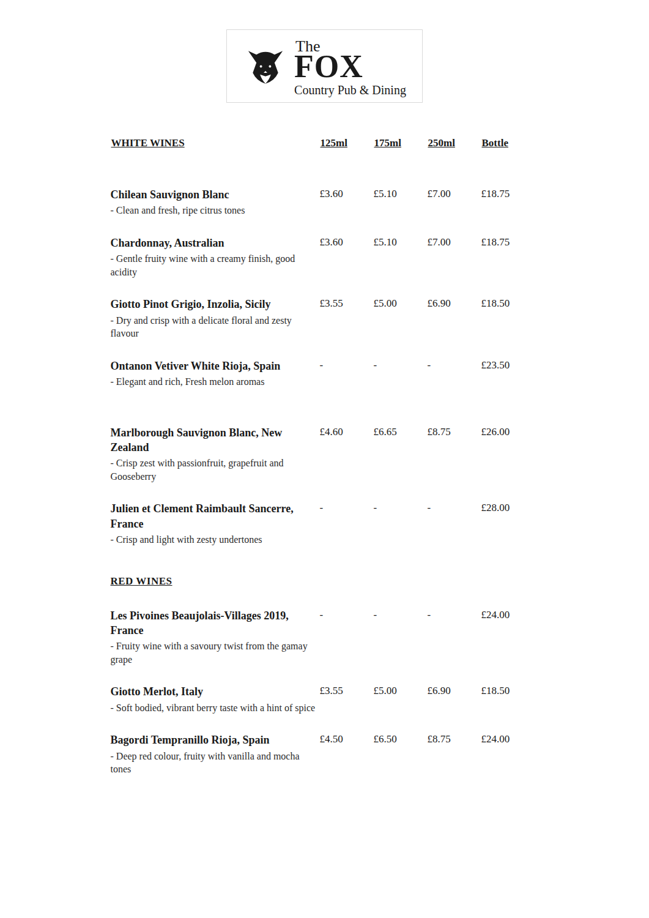The FOX Country Pub & Dining
| WHITE WINES | 125ml | 175ml | 250ml | Bottle |
| --- | --- | --- | --- | --- |
| Chilean Sauvignon Blanc - Clean and fresh, ripe citrus tones | £3.60 | £5.10 | £7.00 | £18.75 |
| Chardonnay, Australian - Gentle fruity wine with a creamy finish, good acidity | £3.60 | £5.10 | £7.00 | £18.75 |
| Giotto Pinot Grigio, Inzolia, Sicily - Dry and crisp with a delicate floral and zesty flavour | £3.55 | £5.00 | £6.90 | £18.50 |
| Ontanon Vetiver White Rioja, Spain - Elegant and rich, Fresh melon aromas | - | - | - | £23.50 |
| Marlborough Sauvignon Blanc, New Zealand - Crisp zest with passionfruit, grapefruit and Gooseberry | £4.60 | £6.65 | £8.75 | £26.00 |
| Julien et Clement Raimbault Sancerre, France - Crisp and light with zesty undertones | - | - | - | £28.00 |
| RED WINES |
| Les Pivoines Beaujolais-Villages 2019, France - Fruity wine with a savoury twist from the gamay grape | - | - | - | £24.00 |
| Giotto Merlot, Italy - Soft bodied, vibrant berry taste with a hint of spice | £3.55 | £5.00 | £6.90 | £18.50 |
| Bagordi Tempranillo Rioja, Spain - Deep red colour, fruity with vanilla and mocha tones | £4.50 | £6.50 | £8.75 | £24.00 |